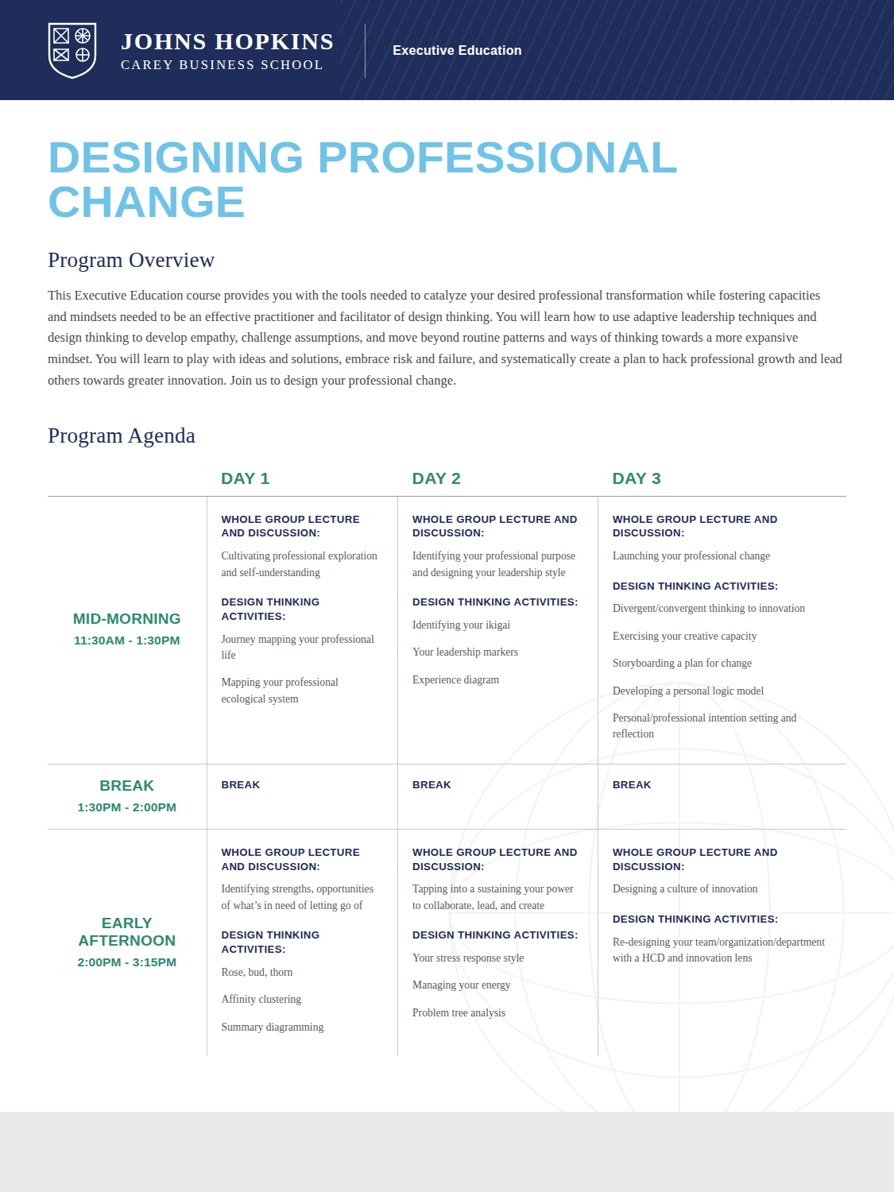JOHNS HOPKINS CAREY BUSINESS SCHOOL
Executive Education
Designing Professional Change
Program Overview
This Executive Education course provides you with the tools needed to catalyze your desired professional transformation while fostering capacities and mindsets needed to be an effective practitioner and facilitator of design thinking. You will learn how to use adaptive leadership techniques and design thinking to develop empathy, challenge assumptions, and move beyond routine patterns and ways of thinking towards a more expansive mindset. You will learn to play with ideas and solutions, embrace risk and failure, and systematically create a plan to hack professional growth and lead others towards greater innovation. Join us to design your professional change.
Program Agenda
| | Day 1 | Day 2 | Day 3 |
| --- | --- | --- | --- |
| Mid-Morning 11:30AM - 1:30PM | Whole Group Lecture and Discussion: Cultivating professional exploration and self-under­standing Design Thinking Activities: Journey mapping your pro­fessional life Mapping your professional ecological system | Whole Group Lecture and Discussion: Identifying your professional purpose and designing your leadership style Design Thinking Activities: Identifying your ikigai Your leadership markers Experience diagram | Whole Group Lecture and Discussion: Launching your professional change Design Thinking Activities: Divergent/convergent thinking to innovation Exercising your creative capacity Storyboarding a plan for change Developing a personal logic model Personal/professional intention setting and reflection |
| Break 1:30PM - 2:00PM | Break | Break | Break |
| Early Afternoon 2:00PM - 3:15PM | Whole Group Lecture and Discussion: Identifying strengths, opportunities of what’s in need of letting go of Design Thinking Activities: Rose, bud, thorn Affinity clustering Summary diagramming | Whole Group Lecture and Discussion: Tapping into a sustaining your power to collaborate, lead, and create Design Thinking Activities: Your stress response style Managing your energy Problem tree analysis | Whole Group Lecture and Discussion: Designing a culture of innovation Design Thinking Activities: Re-designing your team/organization/department with a HCD and innovation lens |